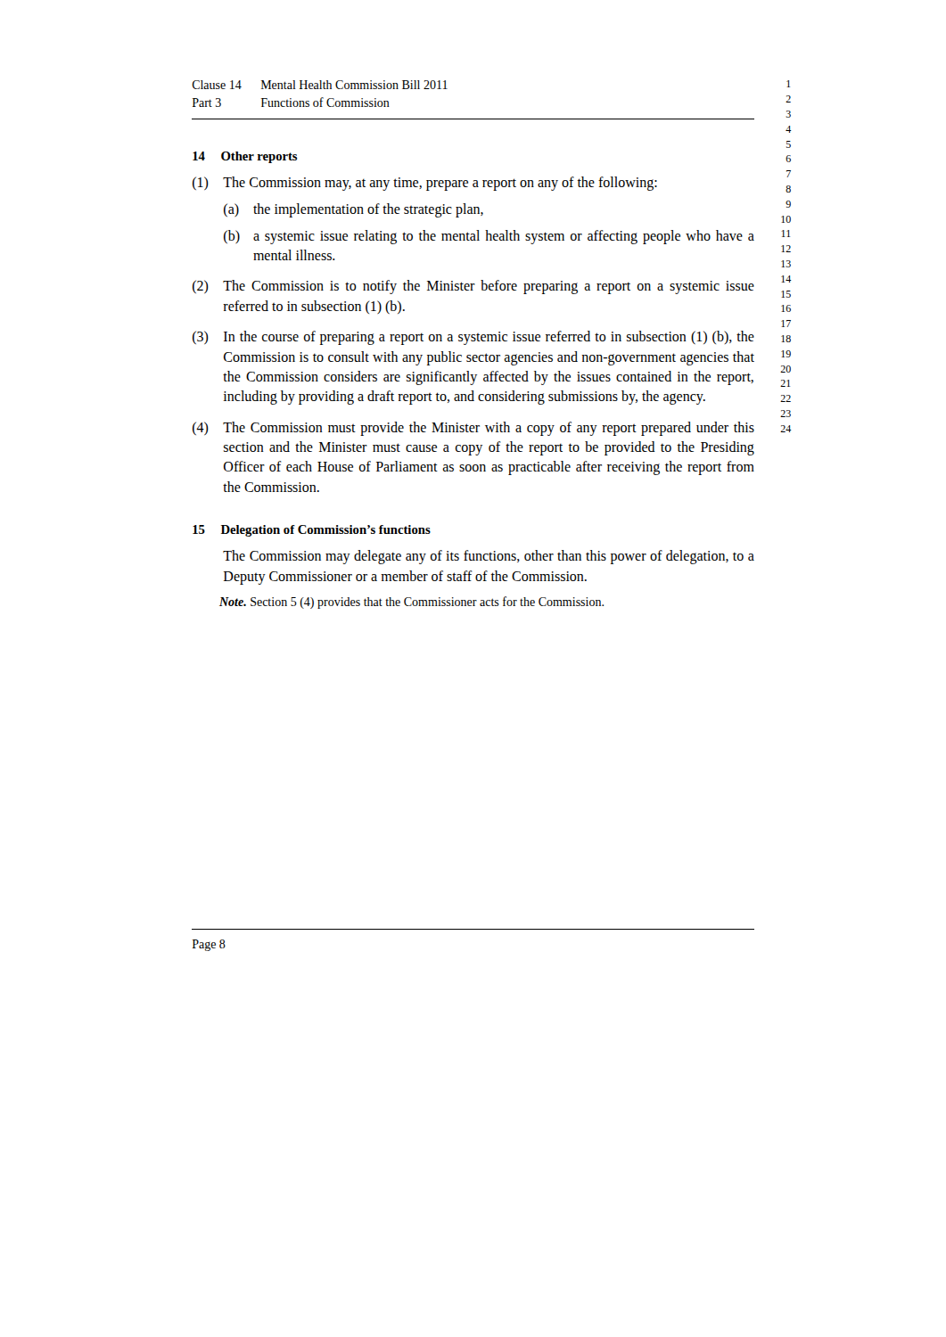Clause 14
Mental Health Commission Bill 2011
Part 3
Functions of Commission
14
Other reports
(1)
The Commission may, at any time, prepare a report on any of the following:
(a)
the implementation of the strategic plan,
(b)
a systemic issue relating to the mental health system or affecting people who have a mental illness.
(2)
The Commission is to notify the Minister before preparing a report on a systemic issue referred to in subsection (1) (b).
(3)
In the course of preparing a report on a systemic issue referred to in subsection (1) (b), the Commission is to consult with any public sector agencies and non-government agencies that the Commission considers are significantly affected by the issues contained in the report, including by providing a draft report to, and considering submissions by, the agency.
(4)
The Commission must provide the Minister with a copy of any report prepared under this section and the Minister must cause a copy of the report to be provided to the Presiding Officer of each House of Parliament as soon as practicable after receiving the report from the Commission.
15
Delegation of Commission’s functions
The Commission may delegate any of its functions, other than this power of delegation, to a Deputy Commissioner or a member of staff of the Commission.
Note. Section 5 (4) provides that the Commissioner acts for the Commission.
1
2
3
4
5
6
7
8
9
10
11
12
13
14
15
16
17
18
19
20
21
22
23
24
Page 8